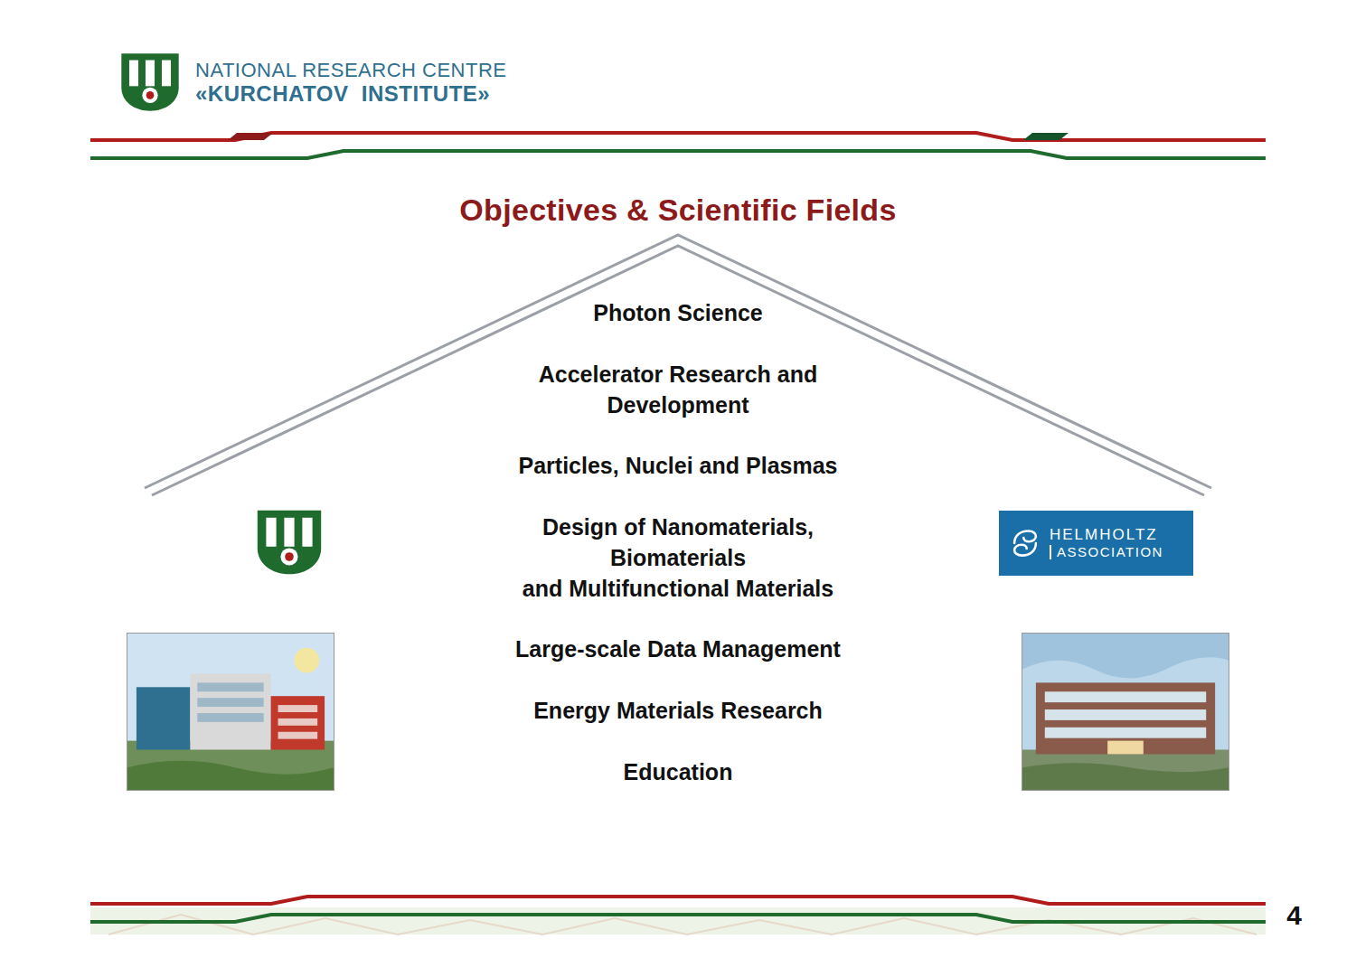NATIONAL RESEARCH CENTRE
«KURCHATOV INSTITUTE»
Objectives & Scientific Fields
Photon Science
Accelerator Research and
Development
Particles, Nuclei and Plasmas
Design of Nanomaterials,
Biomaterials
and Multifunctional Materials
Large-scale Data Management
Energy Materials Research
Education
HELMHOLTZ
ASSOCIATION
4